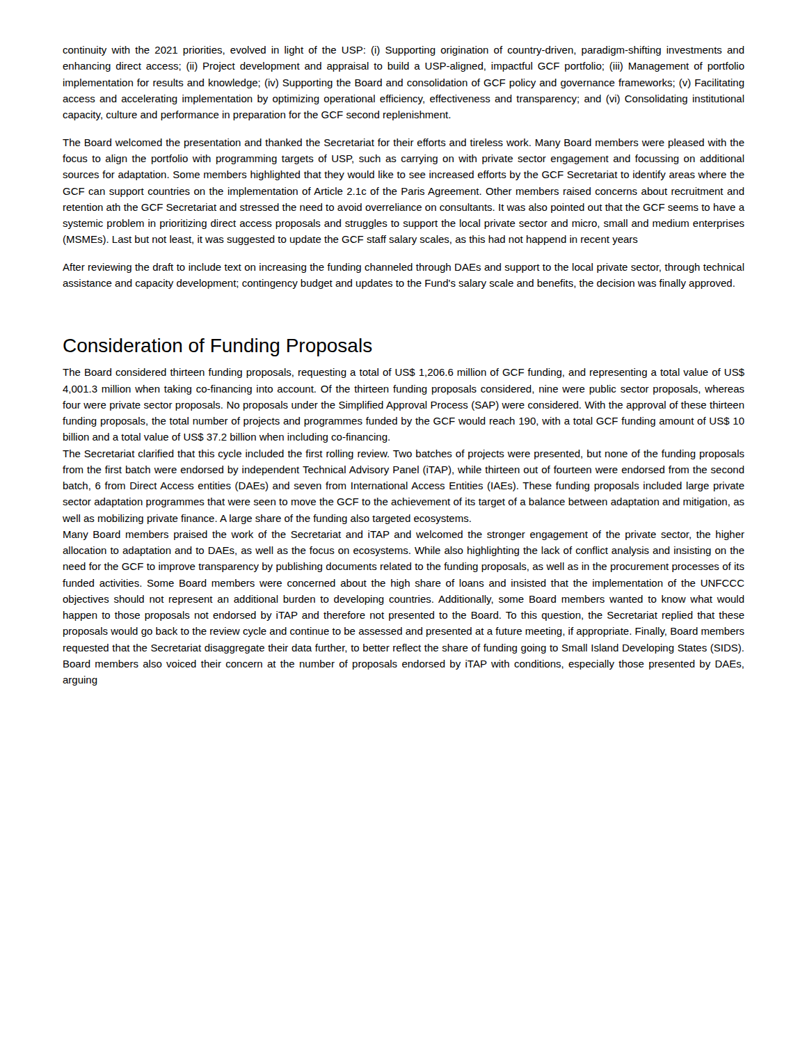continuity with the 2021 priorities, evolved in light of the USP: (i) Supporting origination of country-driven, paradigm-shifting investments and enhancing direct access; (ii) Project development and appraisal to build a USP-aligned, impactful GCF portfolio; (iii) Management of portfolio implementation for results and knowledge; (iv) Supporting the Board and consolidation of GCF policy and governance frameworks; (v) Facilitating access and accelerating implementation by optimizing operational efficiency, effectiveness and transparency; and (vi) Consolidating institutional capacity, culture and performance in preparation for the GCF second replenishment.
The Board welcomed the presentation and thanked the Secretariat for their efforts and tireless work. Many Board members were pleased with the focus to align the portfolio with programming targets of USP, such as carrying on with private sector engagement and focussing on additional sources for adaptation. Some members highlighted that they would like to see increased efforts by the GCF Secretariat to identify areas where the GCF can support countries on the implementation of Article 2.1c of the Paris Agreement. Other members raised concerns about recruitment and retention ath the GCF Secretariat and stressed the need to avoid overreliance on consultants. It was also pointed out that the GCF seems to have a systemic problem in prioritizing direct access proposals and struggles to support the local private sector and micro, small and medium enterprises (MSMEs). Last but not least, it was suggested to update the GCF staff salary scales, as this had not happend in recent years
After reviewing the draft to include text on increasing the funding channeled through DAEs and support to the local private sector, through technical assistance and capacity development; contingency budget and updates to the Fund's salary scale and benefits, the decision was finally approved.
Consideration of Funding Proposals
The Board considered thirteen funding proposals, requesting a total of US$ 1,206.6 million of GCF funding, and representing a total value of US$ 4,001.3 million when taking co-financing into account. Of the thirteen funding proposals considered, nine were public sector proposals, whereas four were private sector proposals. No proposals under the Simplified Approval Process (SAP) were considered. With the approval of these thirteen funding proposals, the total number of projects and programmes funded by the GCF would reach 190, with a total GCF funding amount of US$ 10 billion and a total value of US$ 37.2 billion when including co-financing.
The Secretariat clarified that this cycle included the first rolling review. Two batches of projects were presented, but none of the funding proposals from the first batch were endorsed by independent Technical Advisory Panel (iTAP), while thirteen out of fourteen were endorsed from the second batch, 6 from Direct Access entities (DAEs) and seven from International Access Entities (IAEs). These funding proposals included large private sector adaptation programmes that were seen to move the GCF to the achievement of its target of a balance between adaptation and mitigation, as well as mobilizing private finance. A large share of the funding also targeted ecosystems.
Many Board members praised the work of the Secretariat and iTAP and welcomed the stronger engagement of the private sector, the higher allocation to adaptation and to DAEs, as well as the focus on ecosystems. While also highlighting the lack of conflict analysis and insisting on the need for the GCF to improve transparency by publishing documents related to the funding proposals, as well as in the procurement processes of its funded activities. Some Board members were concerned about the high share of loans and insisted that the implementation of the UNFCCC objectives should not represent an additional burden to developing countries. Additionally, some Board members wanted to know what would happen to those proposals not endorsed by iTAP and therefore not presented to the Board. To this question, the Secretariat replied that these proposals would go back to the review cycle and continue to be assessed and presented at a future meeting, if appropriate. Finally, Board members requested that the Secretariat disaggregate their data further, to better reflect the share of funding going to Small Island Developing States (SIDS). Board members also voiced their concern at the number of proposals endorsed by iTAP with conditions, especially those presented by DAEs, arguing